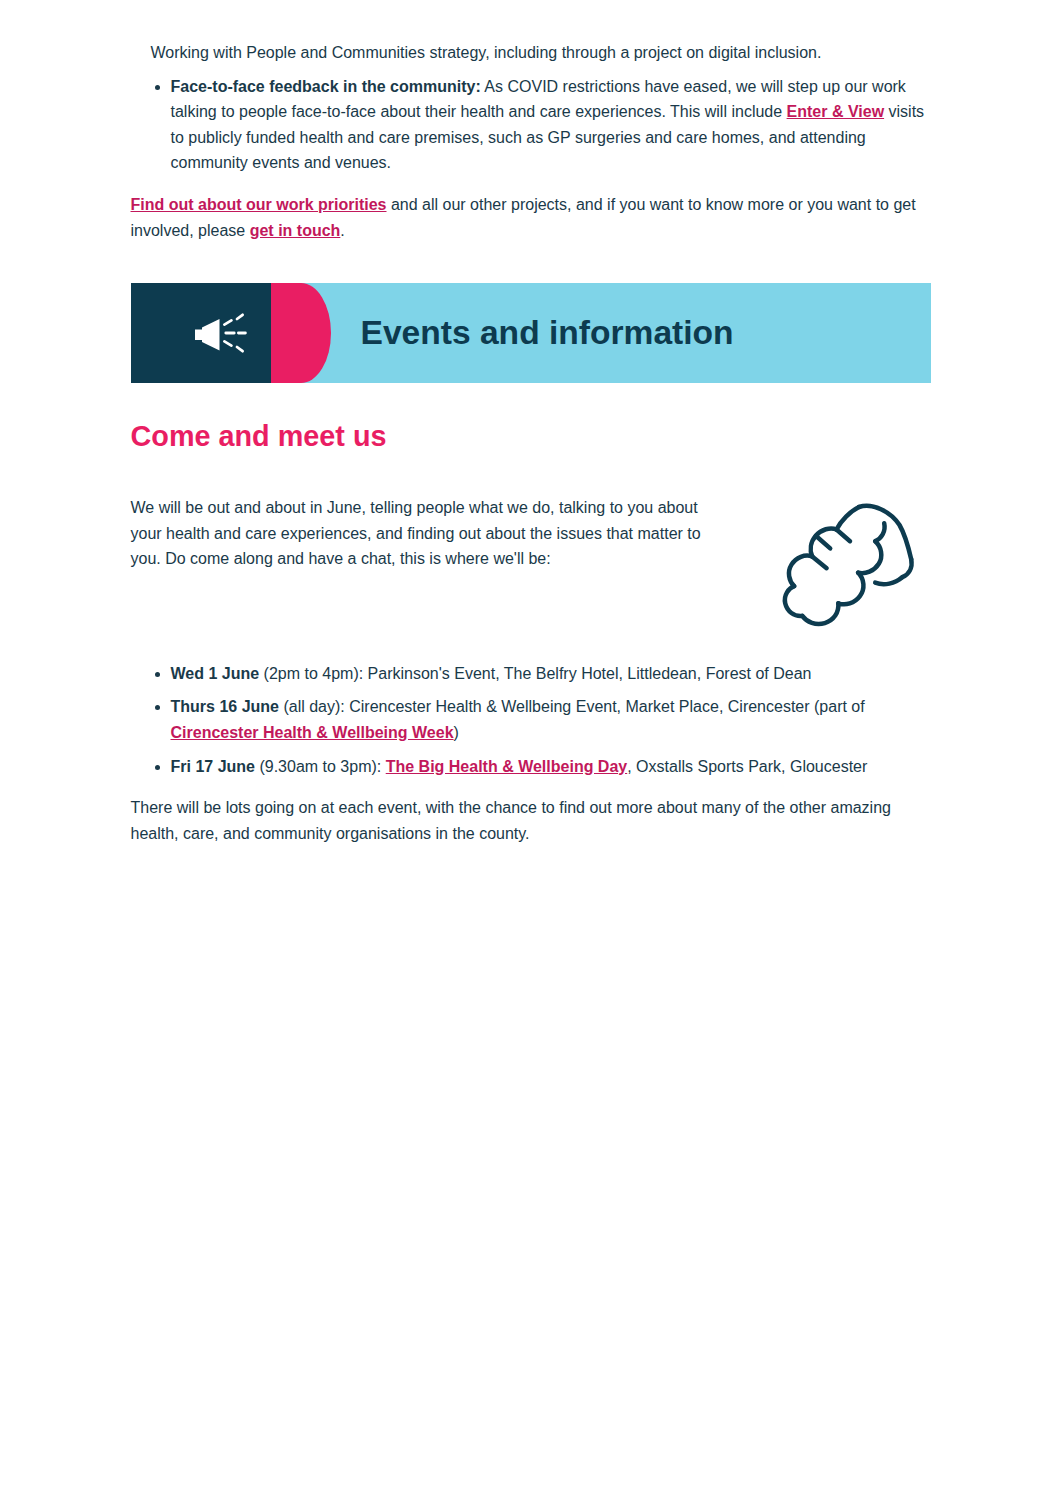Working with People and Communities strategy, including through a project on digital inclusion.
Face-to-face feedback in the community: As COVID restrictions have eased, we will step up our work talking to people face-to-face about their health and care experiences. This will include Enter & View visits to publicly funded health and care premises, such as GP surgeries and care homes, and attending community events and venues.
Find out about our work priorities and all our other projects, and if you want to know more or you want to get involved, please get in touch.
Events and information
Come and meet us
We will be out and about in June, telling people what we do, talking to you about your health and care experiences, and finding out about the issues that matter to you. Do come along and have a chat, this is where we'll be:
Wed 1 June (2pm to 4pm): Parkinson's Event, The Belfry Hotel, Littledean, Forest of Dean
Thurs 16 June (all day): Cirencester Health & Wellbeing Event, Market Place, Cirencester (part of Cirencester Health & Wellbeing Week)
Fri 17 June (9.30am to 3pm): The Big Health & Wellbeing Day, Oxstalls Sports Park, Gloucester
There will be lots going on at each event, with the chance to find out more about many of the other amazing health, care, and community organisations in the county.